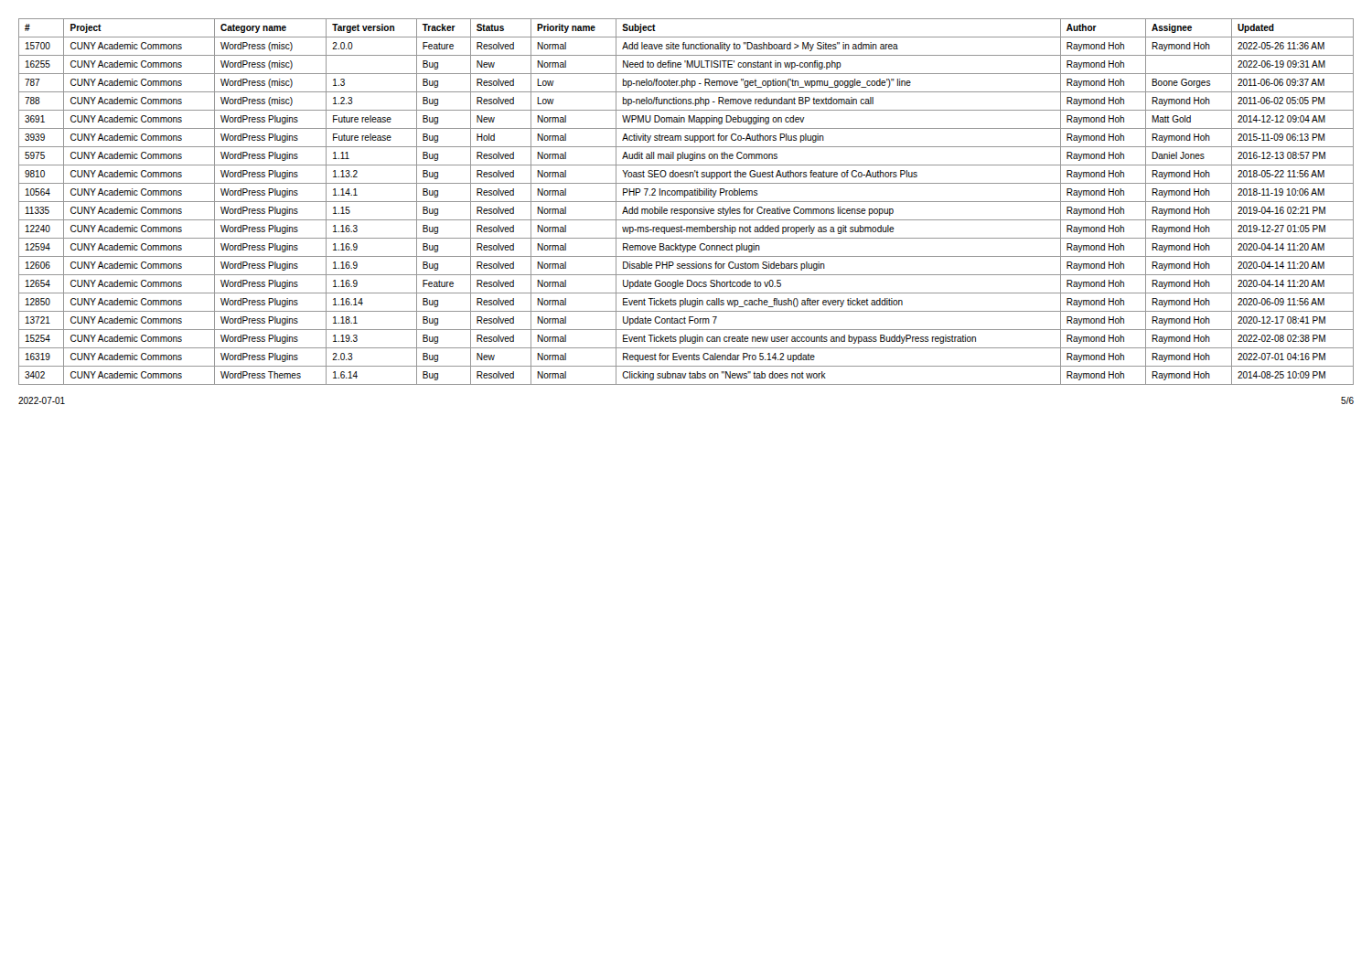| # | Project | Category name | Target version | Tracker | Status | Priority name | Subject | Author | Assignee | Updated |
| --- | --- | --- | --- | --- | --- | --- | --- | --- | --- | --- |
| 15700 | CUNY Academic Commons | WordPress (misc) | 2.0.0 | Feature | Resolved | Normal | Add leave site functionality to "Dashboard > My Sites" in admin area | Raymond Hoh | Raymond Hoh | 2022-05-26 11:36 AM |
| 16255 | CUNY Academic Commons | WordPress (misc) | | Bug | New | Normal | Need to define 'MULTISITE' constant in wp-config.php | Raymond Hoh | | 2022-06-19 09:31 AM |
| 787 | CUNY Academic Commons | WordPress (misc) | 1.3 | Bug | Resolved | Low | bp-nelo/footer.php - Remove "get_option('tn_wpmu_goggle_code')" line | Raymond Hoh | Boone Gorges | 2011-06-06 09:37 AM |
| 788 | CUNY Academic Commons | WordPress (misc) | 1.2.3 | Bug | Resolved | Low | bp-nelo/functions.php - Remove redundant BP textdomain call | Raymond Hoh | Raymond Hoh | 2011-06-02 05:05 PM |
| 3691 | CUNY Academic Commons | WordPress Plugins | Future release | Bug | New | Normal | WPMU Domain Mapping Debugging on cdev | Raymond Hoh | Matt Gold | 2014-12-12 09:04 AM |
| 3939 | CUNY Academic Commons | WordPress Plugins | Future release | Bug | Hold | Normal | Activity stream support for Co-Authors Plus plugin | Raymond Hoh | Raymond Hoh | 2015-11-09 06:13 PM |
| 5975 | CUNY Academic Commons | WordPress Plugins | 1.11 | Bug | Resolved | Normal | Audit all mail plugins on the Commons | Raymond Hoh | Daniel Jones | 2016-12-13 08:57 PM |
| 9810 | CUNY Academic Commons | WordPress Plugins | 1.13.2 | Bug | Resolved | Normal | Yoast SEO doesn't support the Guest Authors feature of Co-Authors Plus | Raymond Hoh | Raymond Hoh | 2018-05-22 11:56 AM |
| 10564 | CUNY Academic Commons | WordPress Plugins | 1.14.1 | Bug | Resolved | Normal | PHP 7.2 Incompatibility Problems | Raymond Hoh | Raymond Hoh | 2018-11-19 10:06 AM |
| 11335 | CUNY Academic Commons | WordPress Plugins | 1.15 | Bug | Resolved | Normal | Add mobile responsive styles for Creative Commons license popup | Raymond Hoh | Raymond Hoh | 2019-04-16 02:21 PM |
| 12240 | CUNY Academic Commons | WordPress Plugins | 1.16.3 | Bug | Resolved | Normal | wp-ms-request-membership not added properly as a git submodule | Raymond Hoh | Raymond Hoh | 2019-12-27 01:05 PM |
| 12594 | CUNY Academic Commons | WordPress Plugins | 1.16.9 | Bug | Resolved | Normal | Remove Backtype Connect plugin | Raymond Hoh | Raymond Hoh | 2020-04-14 11:20 AM |
| 12606 | CUNY Academic Commons | WordPress Plugins | 1.16.9 | Bug | Resolved | Normal | Disable PHP sessions for Custom Sidebars plugin | Raymond Hoh | Raymond Hoh | 2020-04-14 11:20 AM |
| 12654 | CUNY Academic Commons | WordPress Plugins | 1.16.9 | Feature | Resolved | Normal | Update Google Docs Shortcode to v0.5 | Raymond Hoh | Raymond Hoh | 2020-04-14 11:20 AM |
| 12850 | CUNY Academic Commons | WordPress Plugins | 1.16.14 | Bug | Resolved | Normal | Event Tickets plugin calls wp_cache_flush() after every ticket addition | Raymond Hoh | Raymond Hoh | 2020-06-09 11:56 AM |
| 13721 | CUNY Academic Commons | WordPress Plugins | 1.18.1 | Bug | Resolved | Normal | Update Contact Form 7 | Raymond Hoh | Raymond Hoh | 2020-12-17 08:41 PM |
| 15254 | CUNY Academic Commons | WordPress Plugins | 1.19.3 | Bug | Resolved | Normal | Event Tickets plugin can create new user accounts and bypass BuddyPress registration | Raymond Hoh | Raymond Hoh | 2022-02-08 02:38 PM |
| 16319 | CUNY Academic Commons | WordPress Plugins | 2.0.3 | Bug | New | Normal | Request for Events Calendar Pro 5.14.2 update | Raymond Hoh | Raymond Hoh | 2022-07-01 04:16 PM |
| 3402 | CUNY Academic Commons | WordPress Themes | 1.6.14 | Bug | Resolved | Normal | Clicking subnav tabs on "News" tab does not work | Raymond Hoh | Raymond Hoh | 2014-08-25 10:09 PM |
2022-07-01 5/6